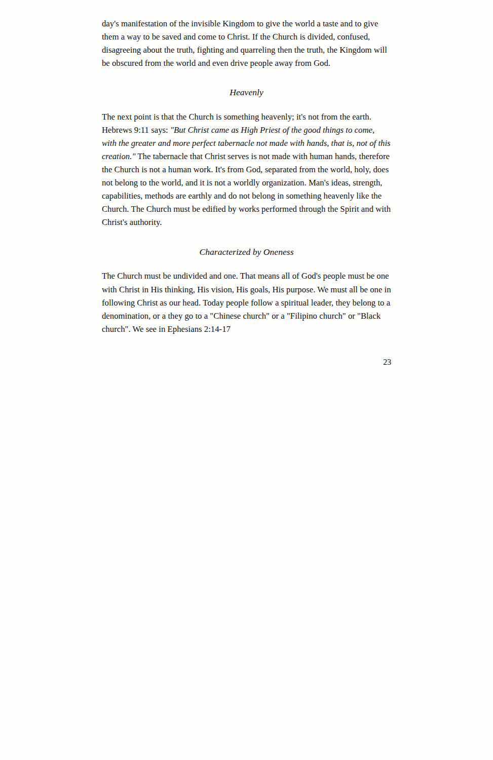day's manifestation of the invisible Kingdom to give the world a taste and to give them a way to be saved and come to Christ. If the Church is divided, confused, disagreeing about the truth, fighting and quarreling then the truth, the Kingdom will be obscured from the world and even drive people away from God.
Heavenly
The next point is that the Church is something heavenly; it's not from the earth. Hebrews 9:11 says: "But Christ came as High Priest of the good things to come, with the greater and more perfect tabernacle not made with hands, that is, not of this creation." The tabernacle that Christ serves is not made with human hands, therefore the Church is not a human work. It's from God, separated from the world, holy, does not belong to the world, and it is not a worldly organization. Man's ideas, strength, capabilities, methods are earthly and do not belong in something heavenly like the Church. The Church must be edified by works performed through the Spirit and with Christ's authority.
Characterized by Oneness
The Church must be undivided and one. That means all of God's people must be one with Christ in His thinking, His vision, His goals, His purpose. We must all be one in following Christ as our head. Today people follow a spiritual leader, they belong to a denomination, or a they go to a "Chinese church" or a "Filipino church" or "Black church". We see in Ephesians 2:14-17
23